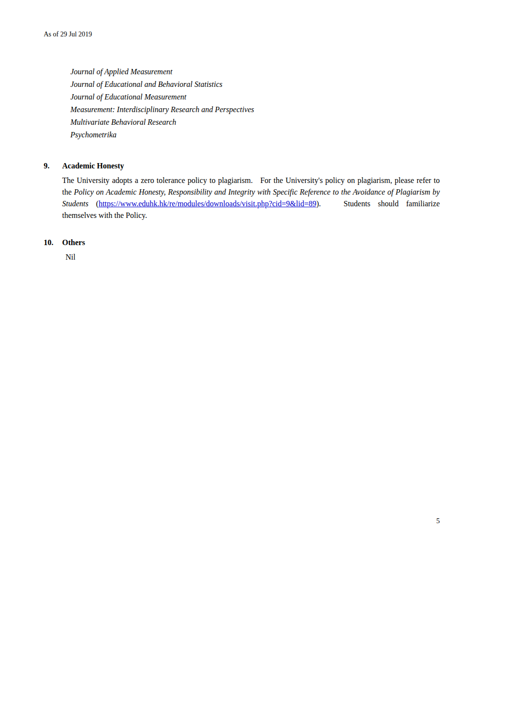As of 29 Jul 2019
Journal of Applied Measurement
Journal of Educational and Behavioral Statistics
Journal of Educational Measurement
Measurement: Interdisciplinary Research and Perspectives
Multivariate Behavioral Research
Psychometrika
9. Academic Honesty
The University adopts a zero tolerance policy to plagiarism. For the University's policy on plagiarism, please refer to the Policy on Academic Honesty, Responsibility and Integrity with Specific Reference to the Avoidance of Plagiarism by Students (https://www.eduhk.hk/re/modules/downloads/visit.php?cid=9&lid=89). Students should familiarize themselves with the Policy.
10. Others
Nil
5